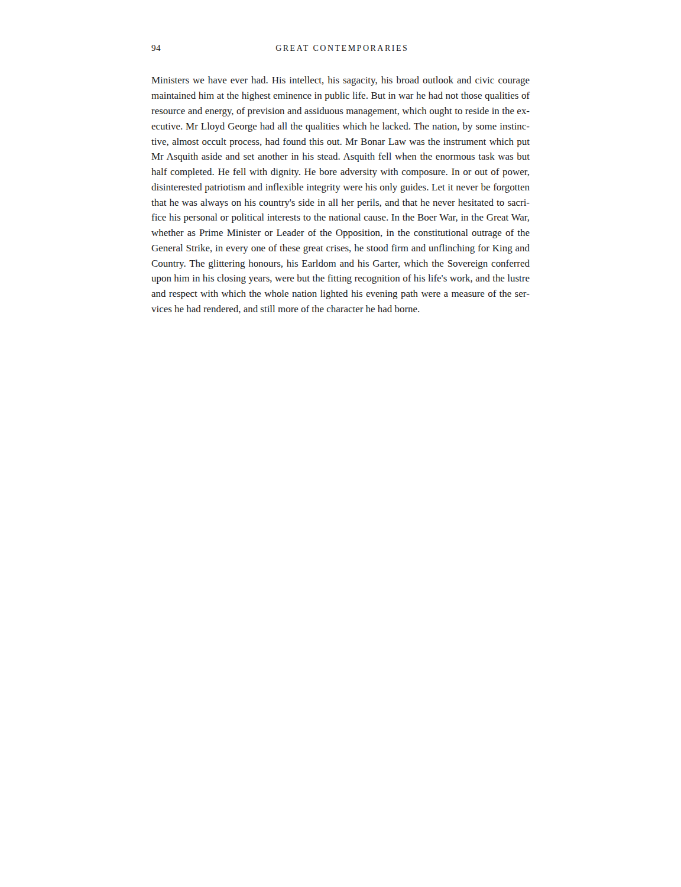94 Great Contemporaries
Ministers we have ever had. His intellect, his sagacity, his broad outlook and civic courage maintained him at the highest eminence in public life. But in war he had not those qualities of resource and energy, of prevision and assiduous management, which ought to reside in the executive. Mr Lloyd George had all the qualities which he lacked. The nation, by some instinctive, almost occult process, had found this out. Mr Bonar Law was the instrument which put Mr Asquith aside and set another in his stead. Asquith fell when the enormous task was but half completed. He fell with dignity. He bore adversity with composure. In or out of power, disinterested patriotism and inflexible integrity were his only guides. Let it never be forgotten that he was always on his country's side in all her perils, and that he never hesitated to sacrifice his personal or political interests to the national cause. In the Boer War, in the Great War, whether as Prime Minister or Leader of the Opposition, in the constitutional outrage of the General Strike, in every one of these great crises, he stood firm and unflinching for King and Country. The glittering honours, his Earldom and his Garter, which the Sovereign conferred upon him in his closing years, were but the fitting recognition of his life's work, and the lustre and respect with which the whole nation lighted his evening path were a measure of the services he had rendered, and still more of the character he had borne.